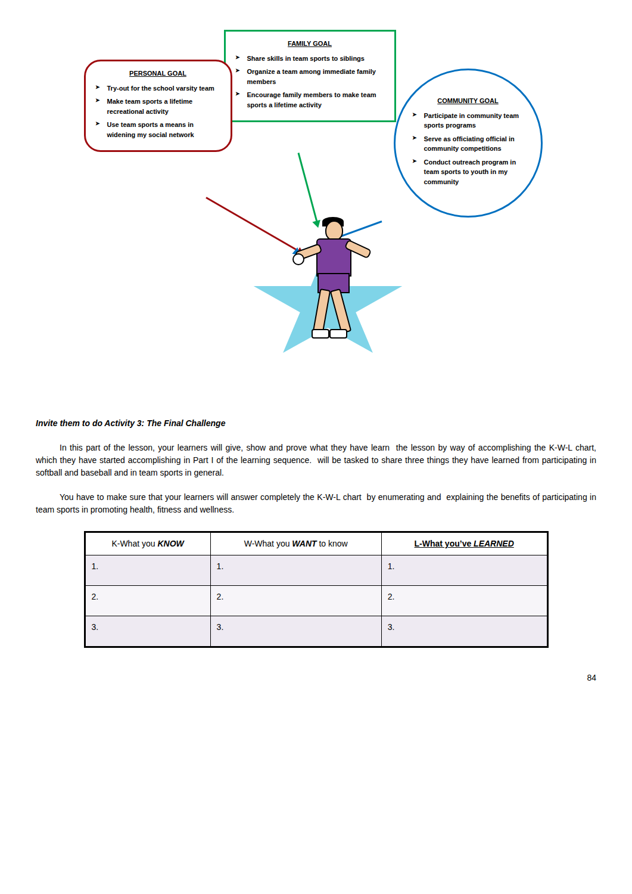FAMILY GOAL
Share skills in team sports to siblings
Organize a team among immediate family members
Encourage family members to make team sports a lifetime activity
PERSONAL GOAL
Try-out for the school varsity team
Make team sports a lifetime recreational activity
Use team sports a means in widening my social network
COMMUNITY GOAL
Participate in community team sports programs
Serve as officiating official in community competitions
Conduct outreach program in team sports to youth in my community
Invite them to do Activity 3: The Final Challenge
In this part of the lesson, your learners will give, show and prove what they have learn the lesson by way of accomplishing the K-W-L chart, which they have started accomplishing in Part I of the learning sequence. will be tasked to share three things they have learned from participating in softball and baseball and in team sports in general.
You have to make sure that your learners will answer completely the K-W-L chart by enumerating and explaining the benefits of participating in team sports in promoting health, fitness and wellness.
| K-What you KNOW | W-What you WANT to know | L-What you’ve LEARNED |
| --- | --- | --- |
| 1. | 1. | 1. |
| 2. | 2. | 2. |
| 3. | 3. | 3. |
84